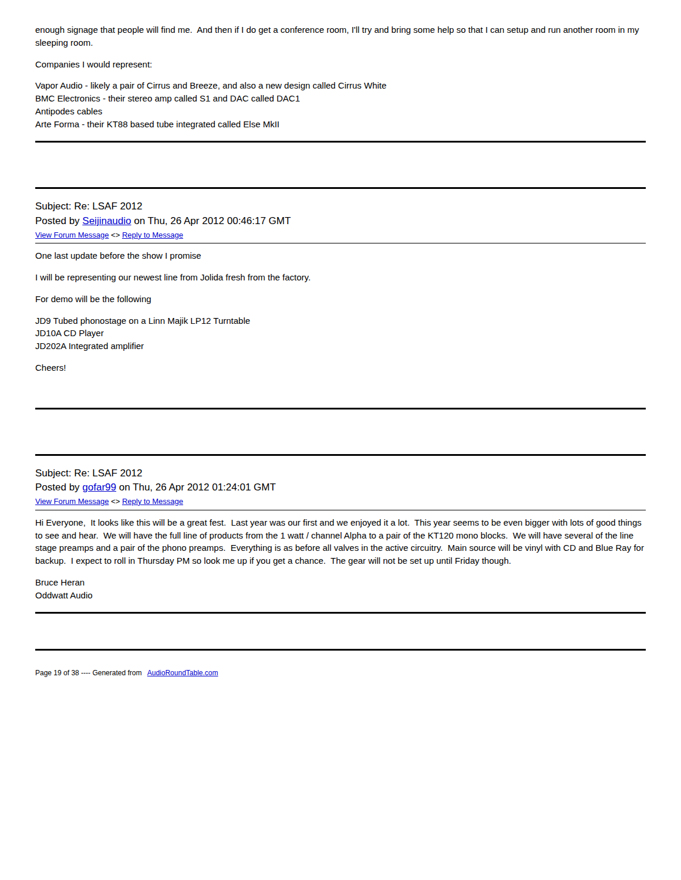enough signage that people will find me. And then if I do get a conference room, I'll try and bring some help so that I can setup and run another room in my sleeping room.
Companies I would represent:
Vapor Audio - likely a pair of Cirrus and Breeze, and also a new design called Cirrus White
BMC Electronics - their stereo amp called S1 and DAC called DAC1
Antipodes cables
Arte Forma - their KT88 based tube integrated called Else MkII
Subject: Re: LSAF 2012
Posted by Seijinaudio on Thu, 26 Apr 2012 00:46:17 GMT
View Forum Message <> Reply to Message
One last update before the show I promise
I will be representing our newest line from Jolida fresh from the factory.
For demo will be the following
JD9 Tubed phonostage on a Linn Majik LP12 Turntable
JD10A CD Player
JD202A Integrated amplifier
Cheers!
Subject: Re: LSAF 2012
Posted by gofar99 on Thu, 26 Apr 2012 01:24:01 GMT
View Forum Message <> Reply to Message
Hi Everyone, It looks like this will be a great fest. Last year was our first and we enjoyed it a lot. This year seems to be even bigger with lots of good things to see and hear. We will have the full line of products from the 1 watt / channel Alpha to a pair of the KT120 mono blocks. We will have several of the line stage preamps and a pair of the phono preamps. Everything is as before all valves in the active circuitry. Main source will be vinyl with CD and Blue Ray for backup. I expect to roll in Thursday PM so look me up if you get a chance. The gear will not be set up until Friday though.
Bruce Heran
Oddwatt Audio
Page 19 of 38 ---- Generated from AudioRoundTable.com